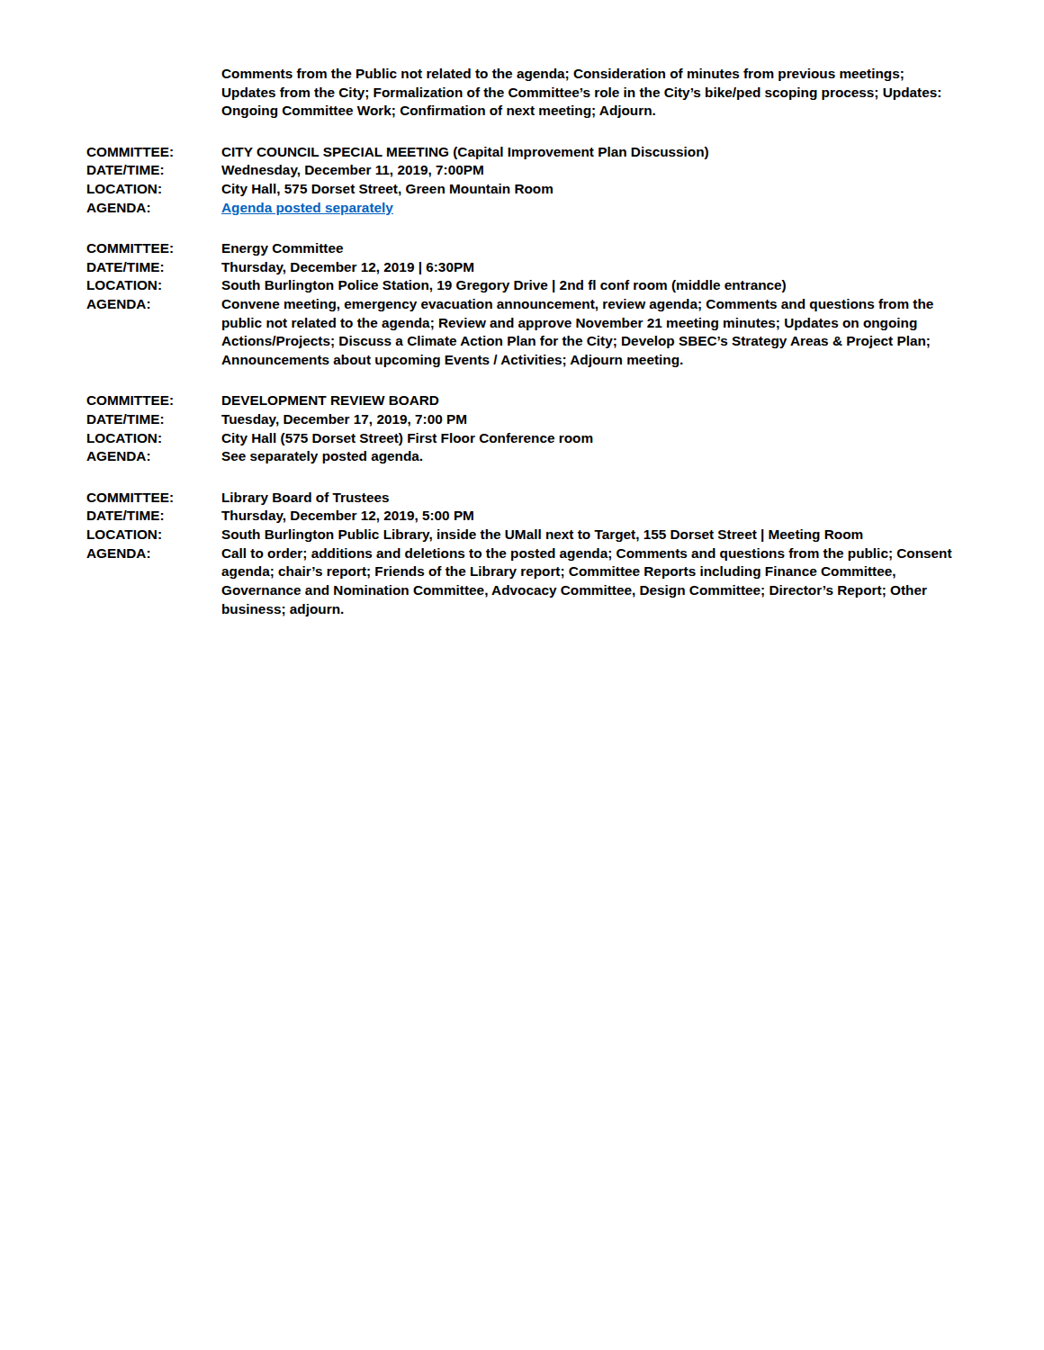Comments from the Public not related to the agenda; Consideration of minutes from previous meetings; Updates from the City; Formalization of the Committee’s role in the City’s bike/ped scoping process; Updates: Ongoing Committee Work; Confirmation of next meeting; Adjourn.
COMMITTEE:
CITY COUNCIL SPECIAL MEETING (Capital Improvement Plan Discussion)
DATE/TIME:
Wednesday, December 11, 2019, 7:00PM
LOCATION:
City Hall, 575 Dorset Street, Green Mountain Room
AGENDA:
Agenda posted separately
COMMITTEE:
Energy Committee
DATE/TIME:
Thursday, December 12, 2019 | 6:30PM
LOCATION:
South Burlington Police Station, 19 Gregory Drive | 2nd fl conf room (middle entrance)
AGENDA:
Convene meeting, emergency evacuation announcement, review agenda; Comments and questions from the public not related to the agenda; Review and approve November 21 meeting minutes; Updates on ongoing Actions/Projects; Discuss a Climate Action Plan for the City; Develop SBEC’s Strategy Areas & Project Plan; Announcements about upcoming Events / Activities; Adjourn meeting.
COMMITTEE:
DEVELOPMENT REVIEW BOARD
DATE/TIME:
Tuesday, December 17, 2019, 7:00 PM
LOCATION:
City Hall (575 Dorset Street) First Floor Conference room
AGENDA:
See separately posted agenda.
COMMITTEE:
Library Board of Trustees
DATE/TIME:
Thursday, December 12, 2019, 5:00 PM
LOCATION:
South Burlington Public Library, inside the UMall next to Target, 155 Dorset Street | Meeting Room
AGENDA:
Call to order; additions and deletions to the posted agenda; Comments and questions from the public; Consent agenda; chair’s report; Friends of the Library report; Committee Reports including Finance Committee, Governance and Nomination Committee, Advocacy Committee, Design Committee; Director’s Report; Other business; adjourn.